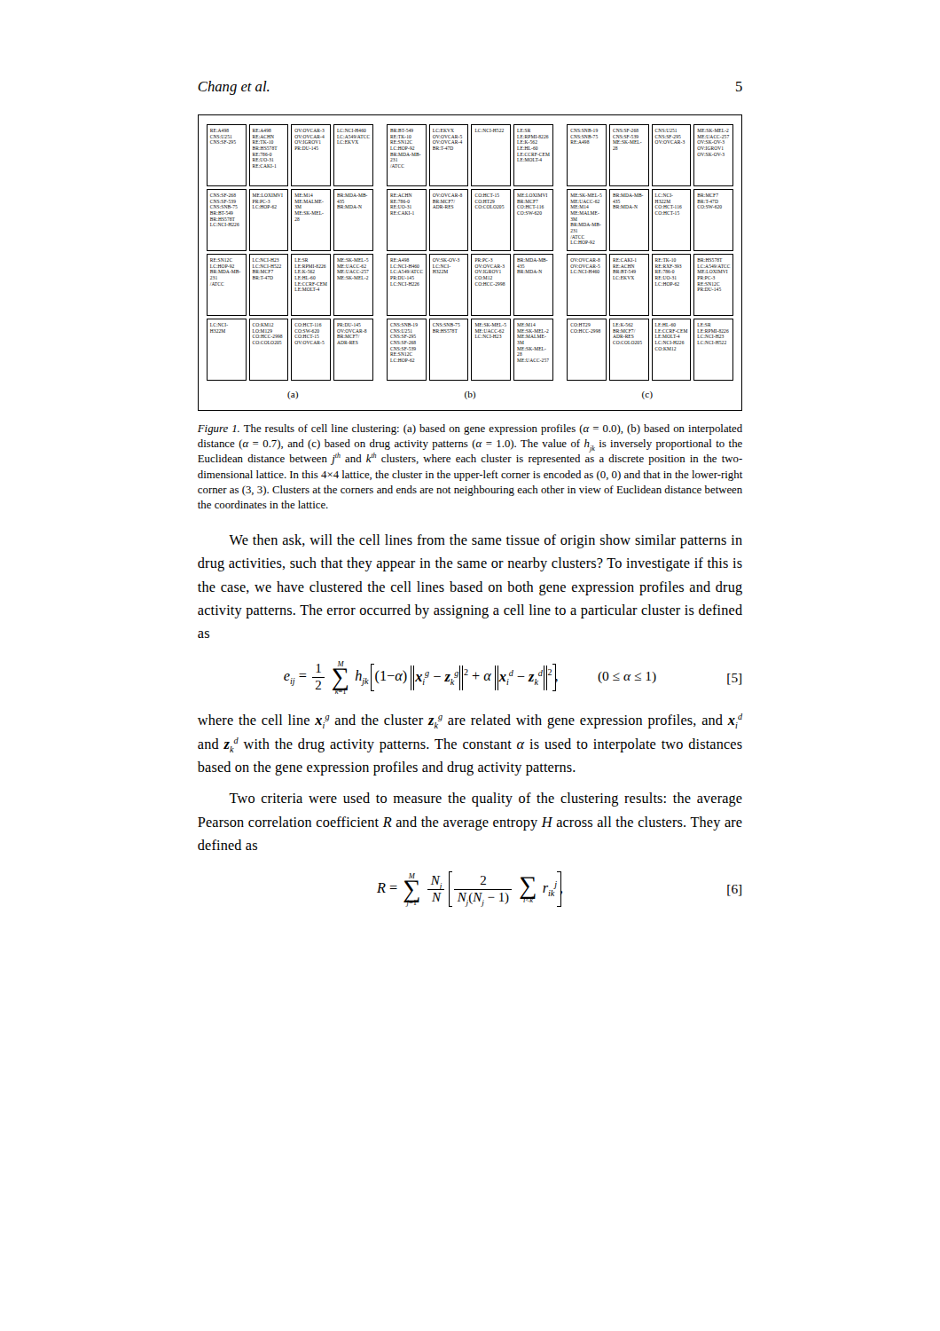Chang et al. 5
| RE:A498 CNS:U251 CNS:SF-295 | RE:A498 RE:ACHN RE:TK-10 BR:HS578T RE:786-0 RE:UO-31 RE:CAKI-1 | OV:OVCAR-3 OV:OVCAR-4 OV:IGROV1 PR:DU-145 | LC:NCI-H460 LC:A549/ATCC LC:EKVX | | BR:BT-549 RE:TK-10 RE:SN12C LC:HOP-92 BR:MDA-MB-231 /ATCC | LC:EKVX OV:OVCAR-5 OV:OVCAR-4 BR:T-47D | LC:NCI-H522 | LE:SR LE:RPMI-8226 LE:K-562 LE:HL-60 LE:CCRF-CEM LE:MOLT-4 | | CNS:SNB-19 CNS:SNB-75 RE:A498 | CNS:SF-268 CNS:SF-539 ME:SK-MEL-28 | CNS:U251 CNS:SF-295 OV:OVCAR-3 | ME:SK-MEL-2 ME:UACC-257 OV:SK-OV-3 OV:IGROV1 OV:SK-OV-3 |
| CNS:SF-268 CNS:SF-539 CNS:SNB-75 BR:BT-549 BR:HS578T LC:NCI-H226 | ME:LOXIMVI PR:PC-3 LC:HOP-62 | ME:M14 ME:MALME-3M ME:SK-MEL-28 | BR:MDA-MB-435 BR:MDA-N | | RE:ACHN RE:786-0 RE:UO-31 RE:CAKI-1 | OV:OVCAR-8 BR:MCF7/ ADR-RES | CO:HCT-15 CO:HT29 CO:COLO205 | ME:LOXIMVI BR:MCF7 CO:HCT-116 CO:SW-620 | | ME:SK-MEL-5 ME:UACC-62 ME:M14 ME:MALME-3M BR:MDA-MB-231 /ATCC LC:HOP-92 | BR:MDA-MB-435 BR:MDA-N | LC:NCI-H322M CO:HCT-116 CO:HCT-15 | BR:MCF7 BR:T-47D CO:SW-620 |
| RE:SN12C LC:HOP-92 BR:MDA-MB-231 /ATCC | LC:NCI-H23 LC:NCI-H522 BR:MCF7 BR:T-47D | LE:SR LE:RPMI-8226 LE:K-562 LE:HL-60 LE:CCRF-CEM LE:MOLT-4 | ME:SK-MEL-5 ME:UACC-62 ME:UACC-257 ME:SK-MEL-2 | | RE:A498 LC:NCI-H460 LC:A549/ATCC PR:DU-145 LC:NCI-H226 | OV:SK-OV-3 LC:NCI-H322M | PR:PC-3 OV:OVCAR-3 OV:IGROV1 CO:M12 CO:HCC-2998 | BR:MDA-MB-435 BR:MDA-N | | OV:OVCAR-8 OV:OVCAR-5 LC:NCI-H460 | RE:CAKI-1 RE:ACHN BR:BT-549 LC:EKVX | RE:TK-10 RE:RXF-393 RE:786-0 RE:UO-31 LC:HOP-62 | BR:HS578T LC:A549/ATCC ME:LOXIMVI PR:PC-3 RE:SN12C PR:DU-145 |
| LC:NCI-H322M | CO:KM12 LO:M129 CO:HCC-2998 CO:COLO205 | CO:HCT-116 CO:SW-620 CO:HCT-15 OV:OVCAR-5 | PR:DU-145 OV:OVCAR-8 BR:MCF7/ ADR-RES | | CNS:SNB-19 CNS:U251 CNS:SF-295 CNS:SF-268 CNS:SF-539 RE:SN12C LC:HOP-62 | CNS:SNB-75 BR:HS578T | ME:SK-MEL-5 ME:UACC-62 LC:NCI-H23 | ME:M14 ME:SK-MEL-2 ME:MALME-3M ME:SK-MEL-28 ME:UACC-257 | | CO:HT29 CO:HCC-2998 | LE:K-562 BR:MCF7/ ADR-RES CO:COLO205 | LE:HL-60 LE:CCRF-CEM LE:MOLT-4 LC:NCI-H226 CO:KM12 | LE:SR LE:RPMI-8226 LC:NCI-H23 LC:NCI-H522 |
(a) (b) (c)
Figure 1. The results of cell line clustering: (a) based on gene expression profiles (α = 0.0), (b) based on interpolated distance (α = 0.7), and (c) based on drug activity patterns (α = 1.0). The value of hjk is inversely proportional to the Euclidean distance between jth and kth clusters, where each cluster is represented as a discrete position in the two-dimensional lattice. In this 4×4 lattice, the cluster in the upper-left corner is encoded as (0, 0) and that in the lower-right corner as (3, 3). Clusters at the corners and ends are not neighbouring each other in view of Euclidean distance between the coordinates in the lattice.
We then ask, will the cell lines from the same tissue of origin show similar patterns in drug activities, such that they appear in the same or nearby clusters? To investigate if this is the case, we have clustered the cell lines based on both gene expression profiles and drug activity patterns. The error occurred by assigning a cell line to a particular cluster is defined as
eij = 12 M ∑ k=1 hjk (1−α) xig − zkg 2 + α xid − zkd 2 , (0 ≤ α ≤ 1)
[5]
where the cell line xig and the cluster zkg are related with gene expression profiles, and xid and zkd with the drug activity patterns. The constant α is used to interpolate two distances based on the gene expression profiles and drug activity patterns.
Two criteria were used to measure the quality of the clustering results: the average Pearson correlation coefficient R and the average entropy H across all the clusters. They are defined as
R = M ∑ j=1 Nj N 2 Nj(Nj − 1) ∑ i<k rikj ,
[6]